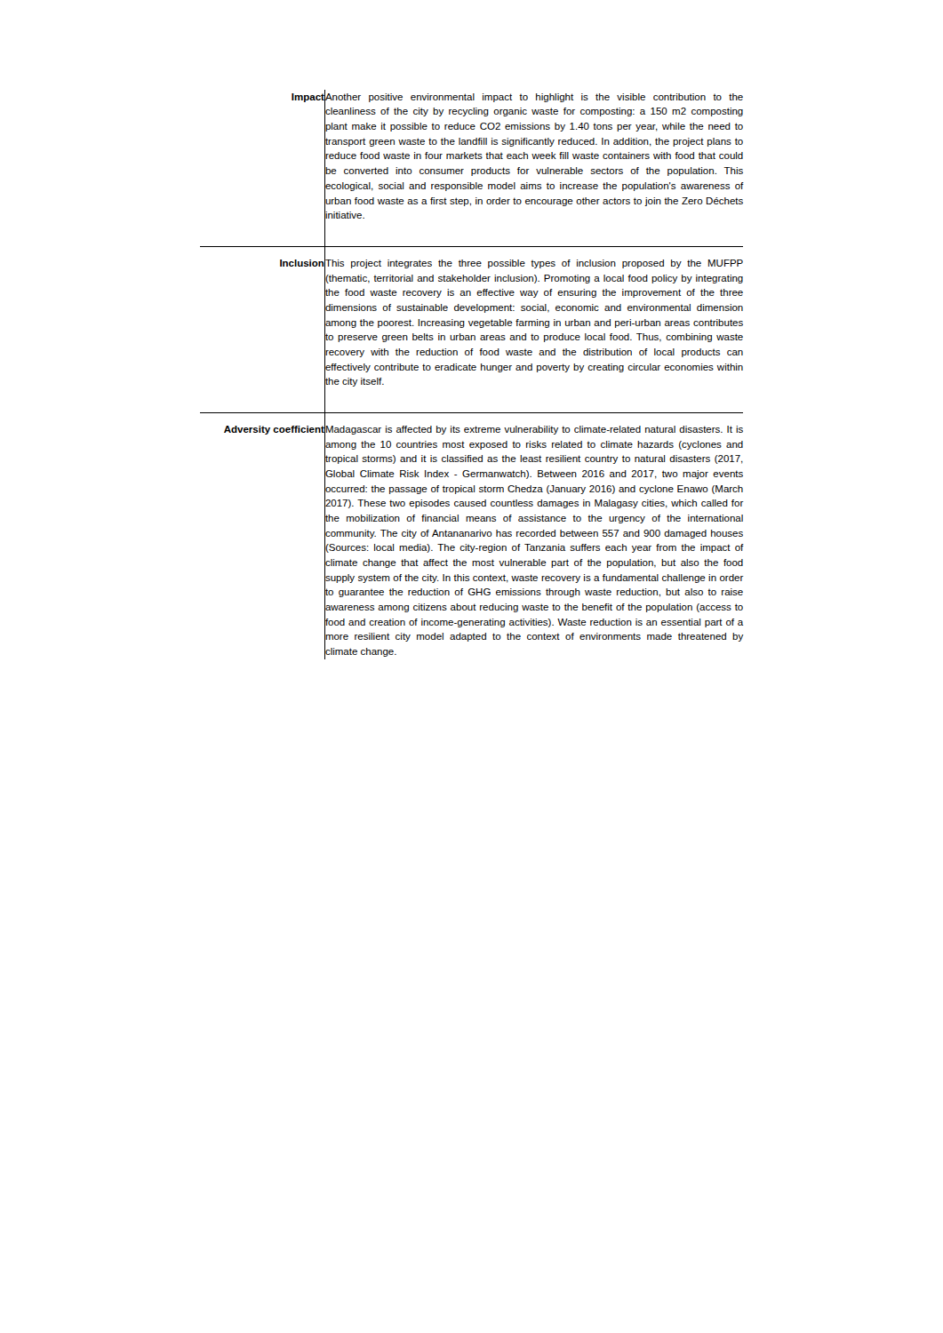| Impact | Another positive environmental impact to highlight is the visible contribution to the cleanliness of the city by recycling organic waste for composting: a 150 m2 composting plant make it possible to reduce CO2 emissions by 1.40 tons per year, while the need to transport green waste to the landfill is significantly reduced. In addition, the project plans to reduce food waste in four markets that each week fill waste containers with food that could be converted into consumer products for vulnerable sectors of the population. This ecological, social and responsible model aims to increase the population's awareness of urban food waste as a first step, in order to encourage other actors to join the Zero Déchets initiative. |
| Inclusion | This project integrates the three possible types of inclusion proposed by the MUFPP (thematic, territorial and stakeholder inclusion). Promoting a local food policy by integrating the food waste recovery is an effective way of ensuring the improvement of the three dimensions of sustainable development: social, economic and environmental dimension among the poorest. Increasing vegetable farming in urban and peri-urban areas contributes to preserve green belts in urban areas and to produce local food. Thus, combining waste recovery with the reduction of food waste and the distribution of local products can effectively contribute to eradicate hunger and poverty by creating circular economies within the city itself. |
| Adversity coefficient | Madagascar is affected by its extreme vulnerability to climate-related natural disasters. It is among the 10 countries most exposed to risks related to climate hazards (cyclones and tropical storms) and it is classified as the least resilient country to natural disasters (2017, Global Climate Risk Index - Germanwatch). Between 2016 and 2017, two major events occurred: the passage of tropical storm Chedza (January 2016) and cyclone Enawo (March 2017). These two episodes caused countless damages in Malagasy cities, which called for the mobilization of financial means of assistance to the urgency of the international community. The city of Antananarivo has recorded between 557 and 900 damaged houses (Sources: local media). The city-region of Tanzania suffers each year from the impact of climate change that affect the most vulnerable part of the population, but also the food supply system of the city. In this context, waste recovery is a fundamental challenge in order to guarantee the reduction of GHG emissions through waste reduction, but also to raise awareness among citizens about reducing waste to the benefit of the population (access to food and creation of income-generating activities). Waste reduction is an essential part of a more resilient city model adapted to the context of environments made threatened by climate change. |